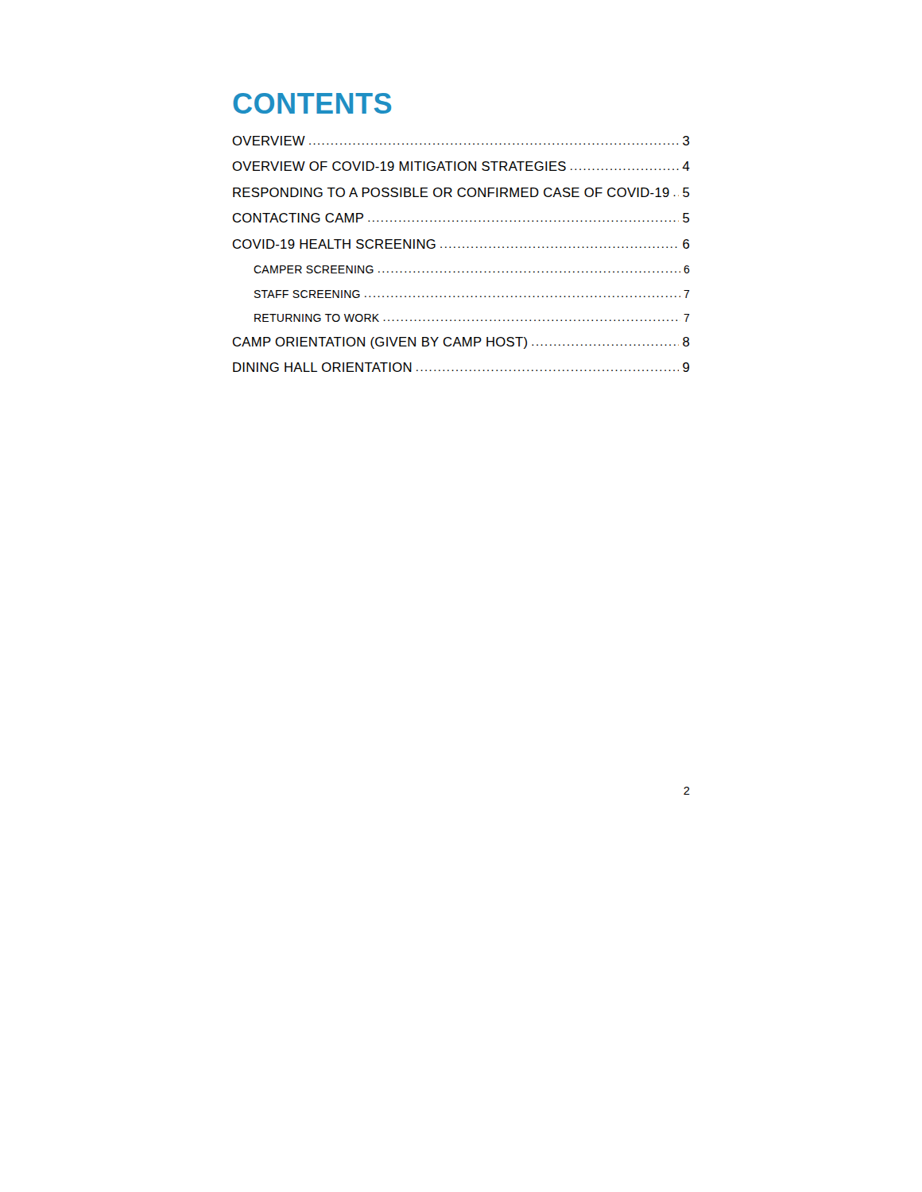CONTENTS
OVERVIEW .................................................................................................................. 3
OVERVIEW OF COVID-19 MITIGATION STRATEGIES .................................................................... 4
RESPONDING TO A POSSIBLE OR CONFIRMED CASE OF COVID-19 ......................................... 5
CONTACTING CAMP ..................................................................................................... 5
COVID-19 HEALTH SCREENING ..................................................................................... 6
CAMPER SCREENING ............................................................................................................. 6
STAFF SCREENING ................................................................................................................. 7
RETURNING TO WORK ......................................................................................................... 7
CAMP ORIENTATION (GIVEN BY CAMP HOST) ........................................................................... 8
DINING HALL ORIENTATION ......................................................................................... 9
2